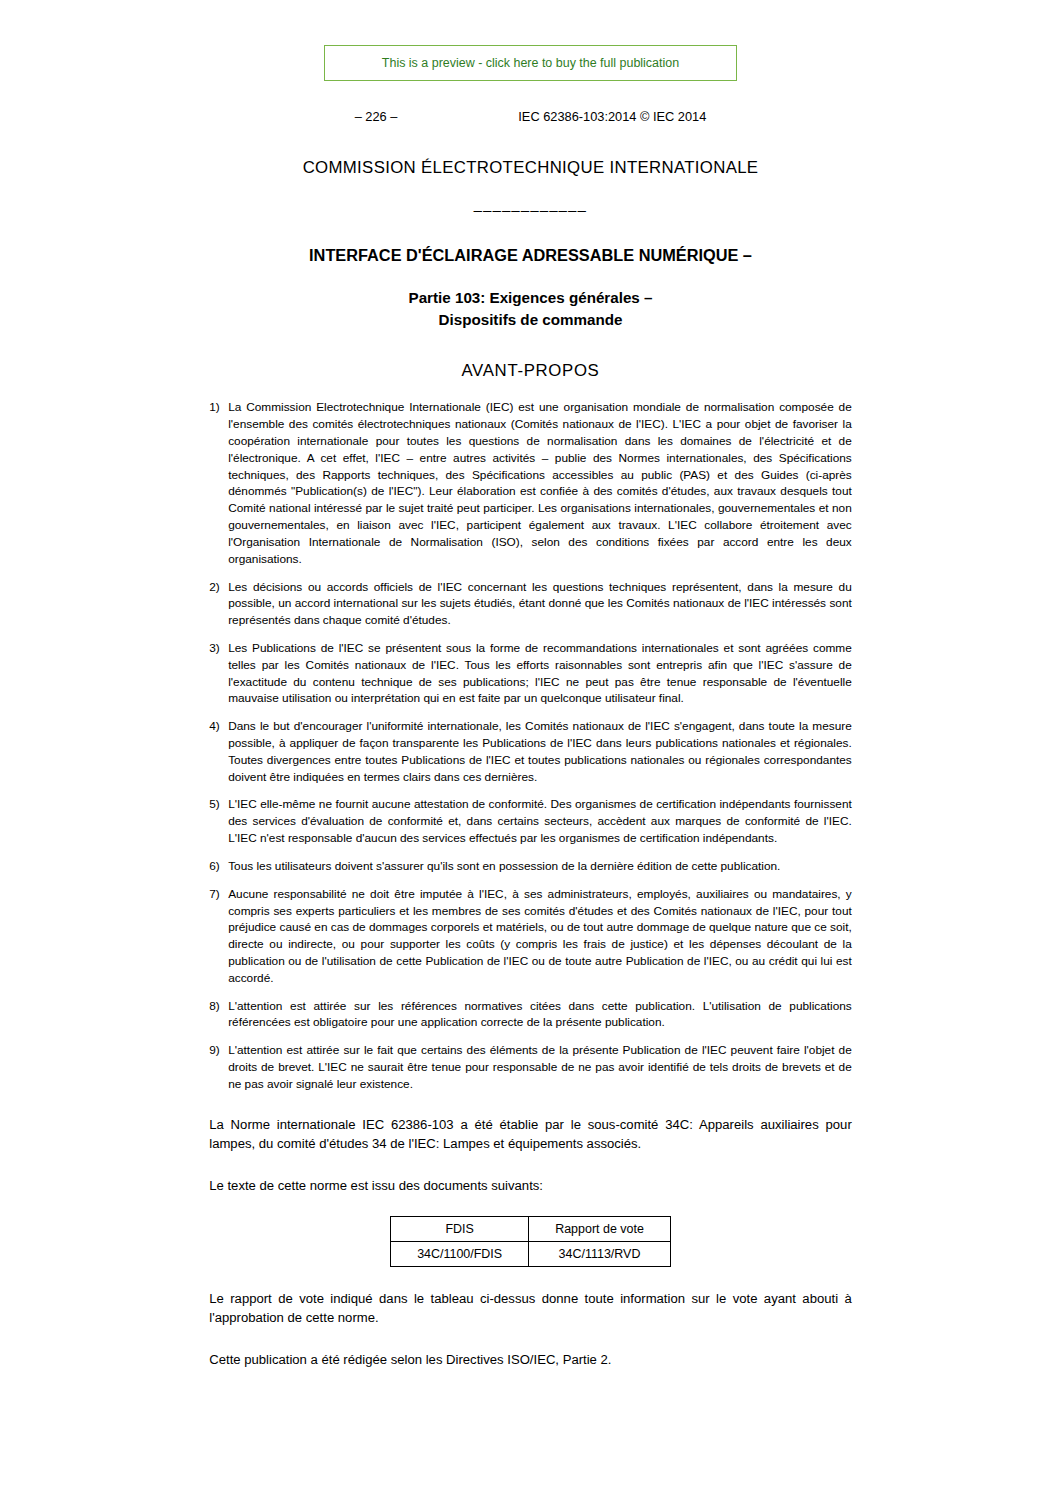This is a preview - click here to buy the full publication
– 226 – IEC 62386-103:2014 © IEC 2014
COMMISSION ÉLECTROTECHNIQUE INTERNATIONALE
____________
INTERFACE D'ÉCLAIRAGE ADRESSABLE NUMÉRIQUE –
Partie 103: Exigences générales –
Dispositifs de commande
AVANT-PROPOS
La Commission Electrotechnique Internationale (IEC) est une organisation mondiale de normalisation composée de l'ensemble des comités électrotechniques nationaux (Comités nationaux de l'IEC). L'IEC a pour objet de favoriser la coopération internationale pour toutes les questions de normalisation dans les domaines de l'électricité et de l'électronique. A cet effet, l'IEC – entre autres activités – publie des Normes internationales, des Spécifications techniques, des Rapports techniques, des Spécifications accessibles au public (PAS) et des Guides (ci-après dénommés "Publication(s) de l'IEC"). Leur élaboration est confiée à des comités d'études, aux travaux desquels tout Comité national intéressé par le sujet traité peut participer. Les organisations internationales, gouvernementales et non gouvernementales, en liaison avec l'IEC, participent également aux travaux. L'IEC collabore étroitement avec l'Organisation Internationale de Normalisation (ISO), selon des conditions fixées par accord entre les deux organisations.
Les décisions ou accords officiels de l'IEC concernant les questions techniques représentent, dans la mesure du possible, un accord international sur les sujets étudiés, étant donné que les Comités nationaux de l'IEC intéressés sont représentés dans chaque comité d'études.
Les Publications de l'IEC se présentent sous la forme de recommandations internationales et sont agréées comme telles par les Comités nationaux de l'IEC. Tous les efforts raisonnables sont entrepris afin que l'IEC s'assure de l'exactitude du contenu technique de ses publications; l'IEC ne peut pas être tenue responsable de l'éventuelle mauvaise utilisation ou interprétation qui en est faite par un quelconque utilisateur final.
Dans le but d'encourager l'uniformité internationale, les Comités nationaux de l'IEC s'engagent, dans toute la mesure possible, à appliquer de façon transparente les Publications de l'IEC dans leurs publications nationales et régionales. Toutes divergences entre toutes Publications de l'IEC et toutes publications nationales ou régionales correspondantes doivent être indiquées en termes clairs dans ces dernières.
L'IEC elle-même ne fournit aucune attestation de conformité. Des organismes de certification indépendants fournissent des services d'évaluation de conformité et, dans certains secteurs, accèdent aux marques de conformité de l'IEC. L'IEC n'est responsable d'aucun des services effectués par les organismes de certification indépendants.
Tous les utilisateurs doivent s'assurer qu'ils sont en possession de la dernière édition de cette publication.
Aucune responsabilité ne doit être imputée à l'IEC, à ses administrateurs, employés, auxiliaires ou mandataires, y compris ses experts particuliers et les membres de ses comités d'études et des Comités nationaux de l'IEC, pour tout préjudice causé en cas de dommages corporels et matériels, ou de tout autre dommage de quelque nature que ce soit, directe ou indirecte, ou pour supporter les coûts (y compris les frais de justice) et les dépenses découlant de la publication ou de l'utilisation de cette Publication de l'IEC ou de toute autre Publication de l'IEC, ou au crédit qui lui est accordé.
L'attention est attirée sur les références normatives citées dans cette publication. L'utilisation de publications référencées est obligatoire pour une application correcte de la présente publication.
L'attention est attirée sur le fait que certains des éléments de la présente Publication de l'IEC peuvent faire l'objet de droits de brevet. L'IEC ne saurait être tenue pour responsable de ne pas avoir identifié de tels droits de brevets et de ne pas avoir signalé leur existence.
La Norme internationale IEC 62386-103 a été établie par le sous-comité 34C: Appareils auxiliaires pour lampes, du comité d'études 34 de l'IEC: Lampes et équipements associés.
Le texte de cette norme est issu des documents suivants:
| FDIS | Rapport de vote |
| --- | --- |
| 34C/1100/FDIS | 34C/1113/RVD |
Le rapport de vote indiqué dans le tableau ci-dessus donne toute information sur le vote ayant abouti à l'approbation de cette norme.
Cette publication a été rédigée selon les Directives ISO/IEC, Partie 2.